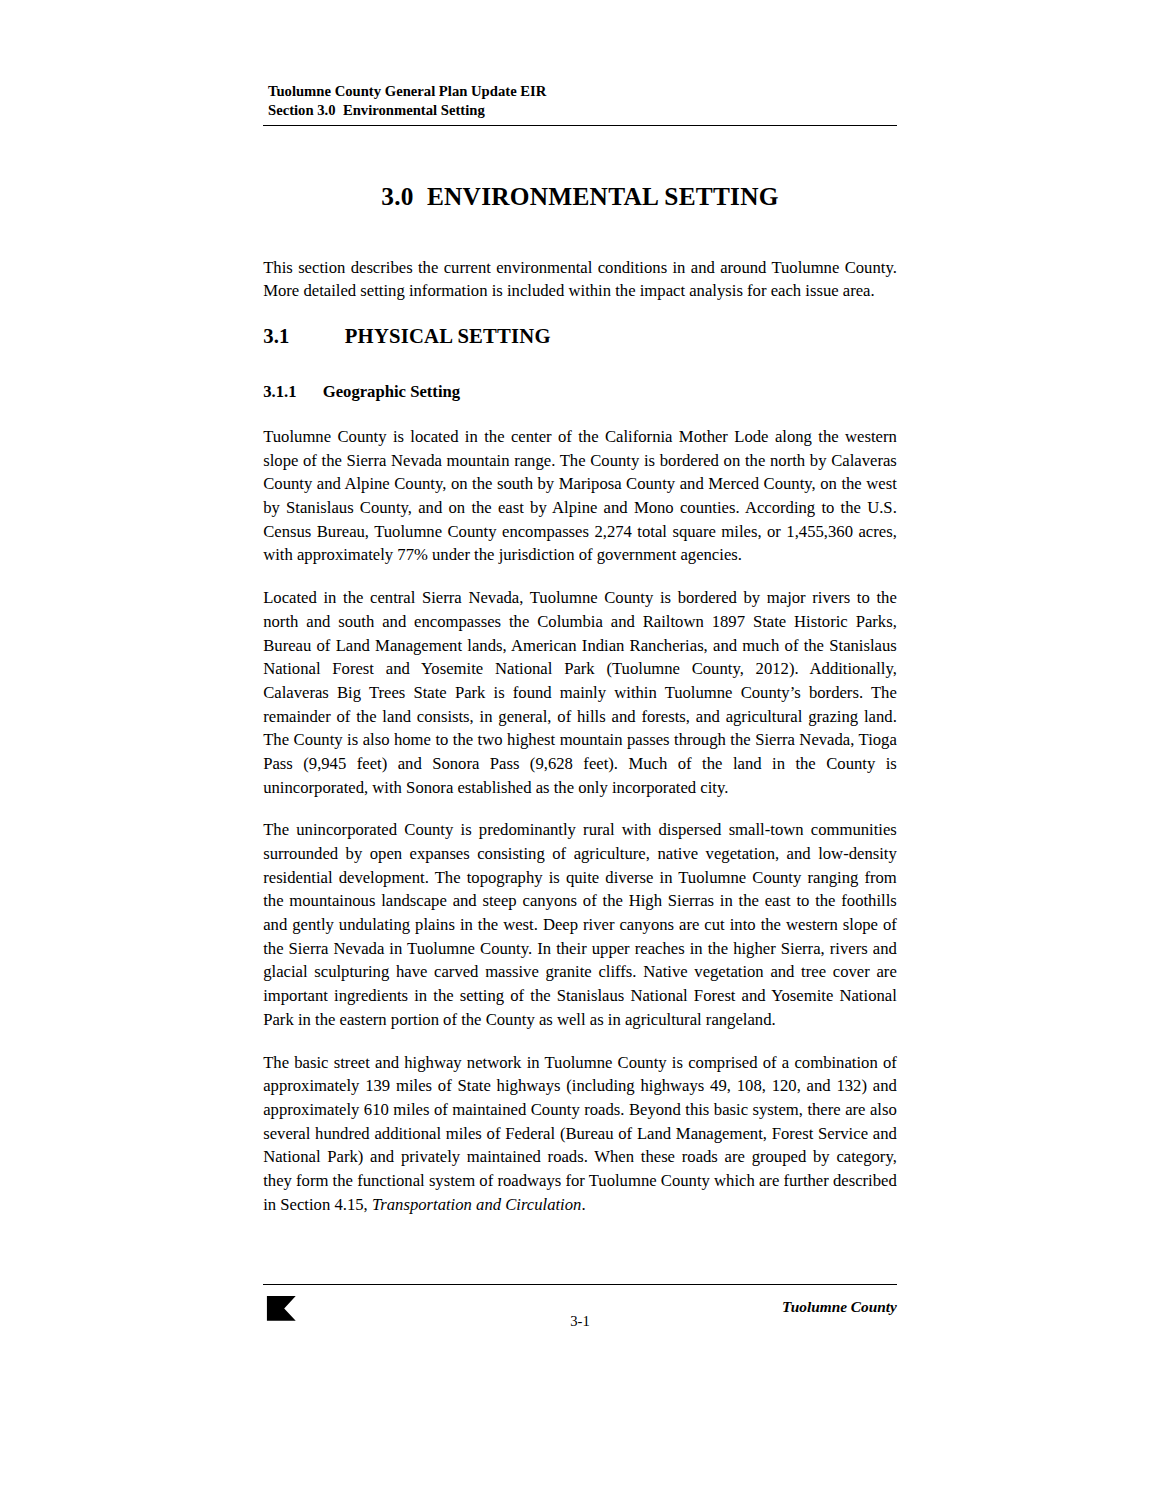Tuolumne County General Plan Update EIR Section 3.0 Environmental Setting
3.0 ENVIRONMENTAL SETTING
This section describes the current environmental conditions in and around Tuolumne County. More detailed setting information is included within the impact analysis for each issue area.
3.1 PHYSICAL SETTING
3.1.1 Geographic Setting
Tuolumne County is located in the center of the California Mother Lode along the western slope of the Sierra Nevada mountain range. The County is bordered on the north by Calaveras County and Alpine County, on the south by Mariposa County and Merced County, on the west by Stanislaus County, and on the east by Alpine and Mono counties. According to the U.S. Census Bureau, Tuolumne County encompasses 2,274 total square miles, or 1,455,360 acres, with approximately 77% under the jurisdiction of government agencies.
Located in the central Sierra Nevada, Tuolumne County is bordered by major rivers to the north and south and encompasses the Columbia and Railtown 1897 State Historic Parks, Bureau of Land Management lands, American Indian Rancherias, and much of the Stanislaus National Forest and Yosemite National Park (Tuolumne County, 2012). Additionally, Calaveras Big Trees State Park is found mainly within Tuolumne County’s borders. The remainder of the land consists, in general, of hills and forests, and agricultural grazing land. The County is also home to the two highest mountain passes through the Sierra Nevada, Tioga Pass (9,945 feet) and Sonora Pass (9,628 feet). Much of the land in the County is unincorporated, with Sonora established as the only incorporated city.
The unincorporated County is predominantly rural with dispersed small-town communities surrounded by open expanses consisting of agriculture, native vegetation, and low-density residential development. The topography is quite diverse in Tuolumne County ranging from the mountainous landscape and steep canyons of the High Sierras in the east to the foothills and gently undulating plains in the west. Deep river canyons are cut into the western slope of the Sierra Nevada in Tuolumne County. In their upper reaches in the higher Sierra, rivers and glacial sculpturing have carved massive granite cliffs. Native vegetation and tree cover are important ingredients in the setting of the Stanislaus National Forest and Yosemite National Park in the eastern portion of the County as well as in agricultural rangeland.
The basic street and highway network in Tuolumne County is comprised of a combination of approximately 139 miles of State highways (including highways 49, 108, 120, and 132) and approximately 610 miles of maintained County roads. Beyond this basic system, there are also several hundred additional miles of Federal (Bureau of Land Management, Forest Service and National Park) and privately maintained roads. When these roads are grouped by category, they form the functional system of roadways for Tuolumne County which are further described in Section 4.15, Transportation and Circulation.
3-1
Tuolumne County